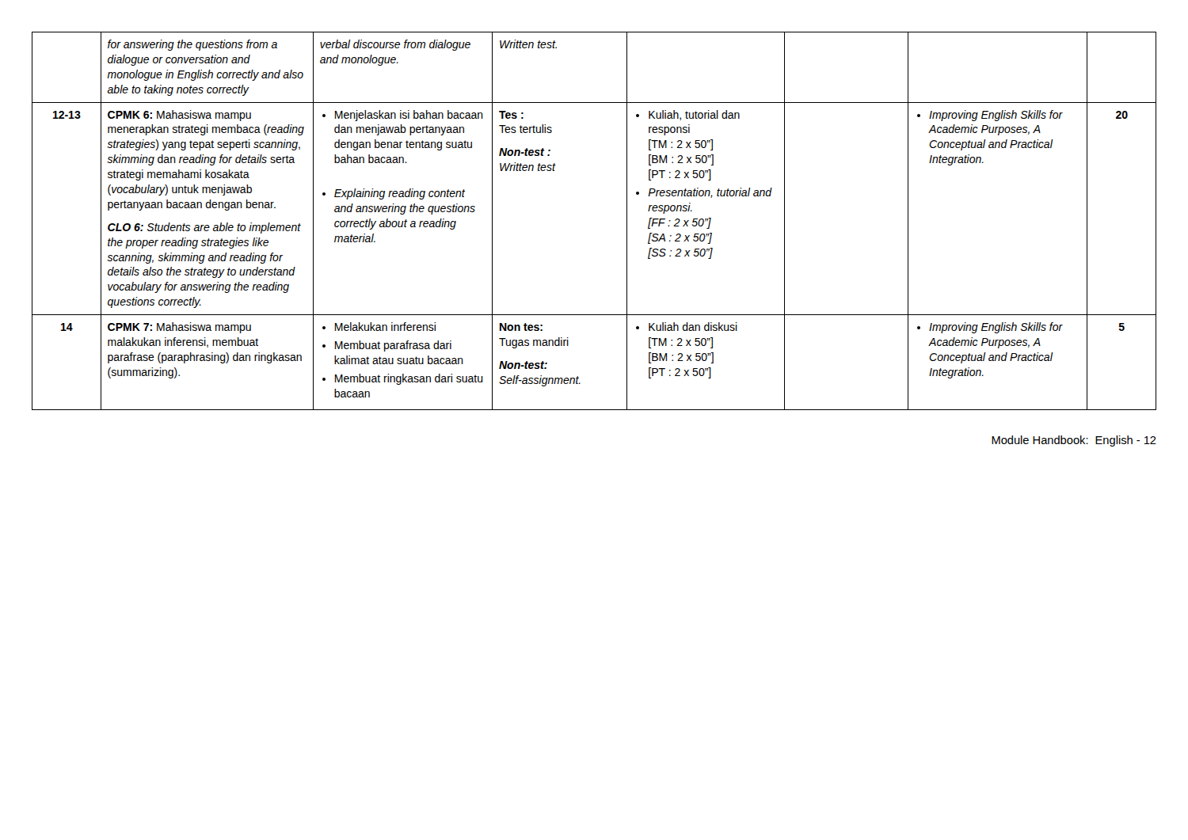| | for answering the questions from a dialogue or conversation and monologue in English correctly and also able to taking notes correctly | verbal discourse from dialogue and monologue. | Written test. | | | | |
| 12-13 | CPMK 6: Mahasiswa mampu menerapkan strategi membaca ( reading strategies ) yang tepat seperti scanning , skimming dan reading for details serta strategi memahami kosakata ( vocabulary ) untuk menjawab pertanyaan bacaan dengan benar. CLO 6: Students are able to implement the proper reading strategies like scanning, skimming and reading for details also the strategy to understand vocabulary for answering the reading questions correctly. | Menjelaskan isi bahan bacaan dan menjawab pertanyaan dengan benar tentang suatu bahan bacaan. Explaining reading content and answering the questions correctly about a reading material. | Tes : Tes tertulis Non-test : Written test | Kuliah, tutorial dan responsi [TM : 2 x 50”] [BM : 2 x 50”] [PT : 2 x 50”] Presentation, tutorial and responsi. [FF : 2 x 50”] [SA : 2 x 50”] [SS : 2 x 50”] | | Improving English Skills for Academic Purposes, A Conceptual and Practical Integration. | 20 |
| 14 | CPMK 7: Mahasiswa mampu malakukan inferensi, membuat parafrase (paraphrasing) dan ringkasan (summarizing). | Melakukan inrferensi Membuat parafrasa dari kalimat atau suatu bacaan Membuat ringkasan dari suatu bacaan | Non tes: Tugas mandiri Non-test: Self-assignment. | Kuliah dan diskusi [TM : 2 x 50”] [BM : 2 x 50”] [PT : 2 x 50”] | | Improving English Skills for Academic Purposes, A Conceptual and Practical Integration. | 5 |
Module Handbook: English - 12